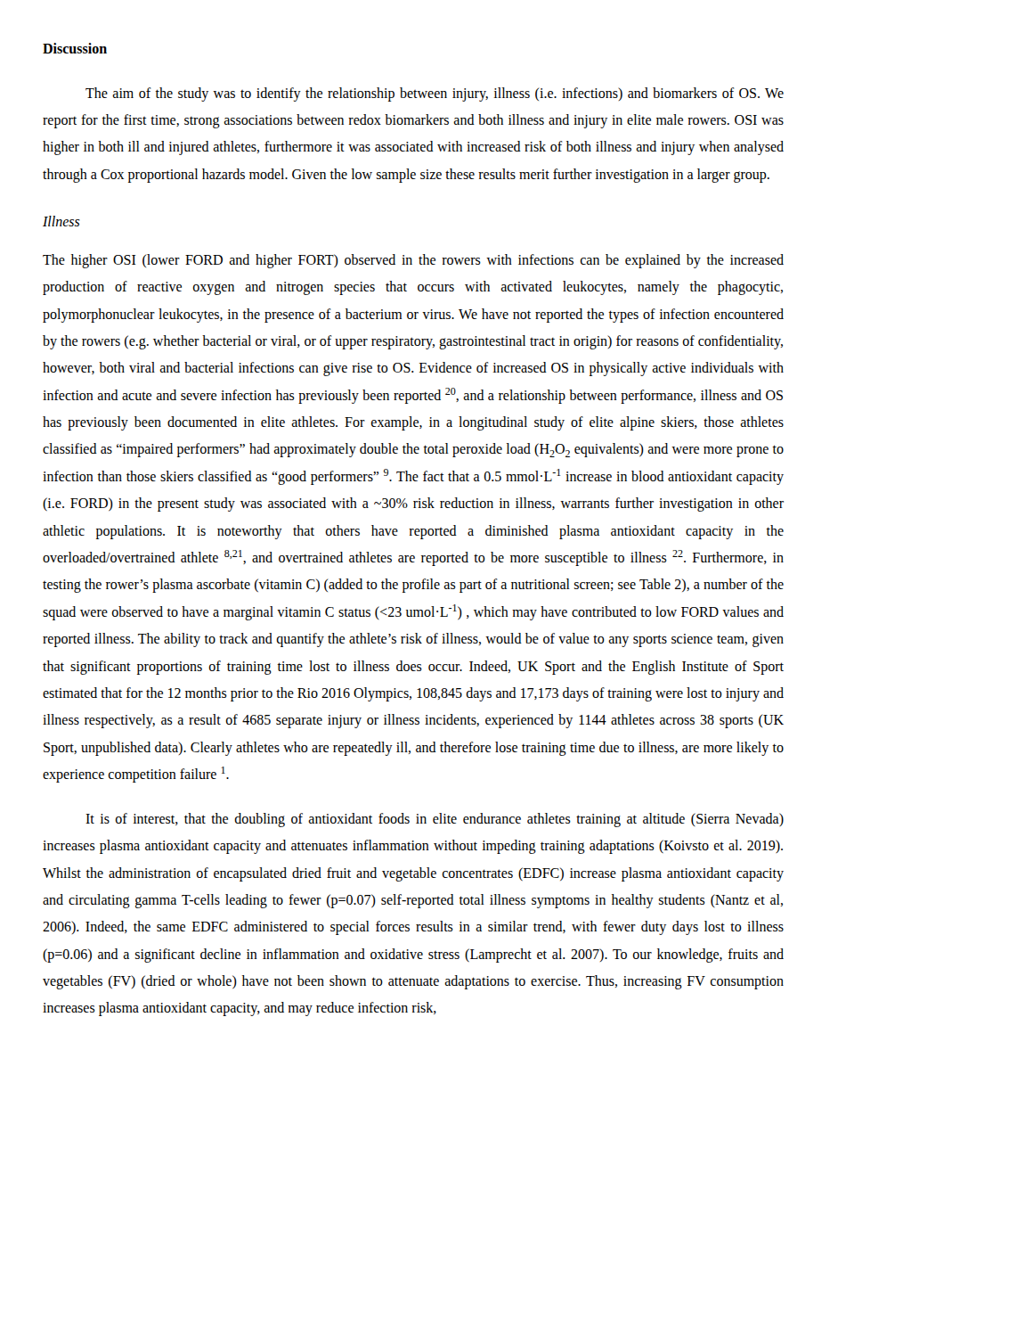Discussion
The aim of the study was to identify the relationship between injury, illness (i.e. infections) and biomarkers of OS. We report for the first time, strong associations between redox biomarkers and both illness and injury in elite male rowers. OSI was higher in both ill and injured athletes, furthermore it was associated with increased risk of both illness and injury when analysed through a Cox proportional hazards model. Given the low sample size these results merit further investigation in a larger group.
Illness
The higher OSI (lower FORD and higher FORT) observed in the rowers with infections can be explained by the increased production of reactive oxygen and nitrogen species that occurs with activated leukocytes, namely the phagocytic, polymorphonuclear leukocytes, in the presence of a bacterium or virus. We have not reported the types of infection encountered by the rowers (e.g. whether bacterial or viral, or of upper respiratory, gastrointestinal tract in origin) for reasons of confidentiality, however, both viral and bacterial infections can give rise to OS. Evidence of increased OS in physically active individuals with infection and acute and severe infection has previously been reported 20, and a relationship between performance, illness and OS has previously been documented in elite athletes. For example, in a longitudinal study of elite alpine skiers, those athletes classified as “impaired performers” had approximately double the total peroxide load (H2O2 equivalents) and were more prone to infection than those skiers classified as “good performers” 9. The fact that a 0.5 mmol·L-1 increase in blood antioxidant capacity (i.e. FORD) in the present study was associated with a ~30% risk reduction in illness, warrants further investigation in other athletic populations. It is noteworthy that others have reported a diminished plasma antioxidant capacity in the overloaded/overtrained athlete 8,21, and overtrained athletes are reported to be more susceptible to illness 22. Furthermore, in testing the rower’s plasma ascorbate (vitamin C) (added to the profile as part of a nutritional screen; see Table 2), a number of the squad were observed to have a marginal vitamin C status (<23 umol·L-1) , which may have contributed to low FORD values and reported illness. The ability to track and quantify the athlete’s risk of illness, would be of value to any sports science team, given that significant proportions of training time lost to illness does occur. Indeed, UK Sport and the English Institute of Sport estimated that for the 12 months prior to the Rio 2016 Olympics, 108,845 days and 17,173 days of training were lost to injury and illness respectively, as a result of 4685 separate injury or illness incidents, experienced by 1144 athletes across 38 sports (UK Sport, unpublished data). Clearly athletes who are repeatedly ill, and therefore lose training time due to illness, are more likely to experience competition failure 1.
It is of interest, that the doubling of antioxidant foods in elite endurance athletes training at altitude (Sierra Nevada) increases plasma antioxidant capacity and attenuates inflammation without impeding training adaptations (Koivsto et al. 2019). Whilst the administration of encapsulated dried fruit and vegetable concentrates (EDFC) increase plasma antioxidant capacity and circulating gamma T-cells leading to fewer (p=0.07) self-reported total illness symptoms in healthy students (Nantz et al, 2006). Indeed, the same EDFC administered to special forces results in a similar trend, with fewer duty days lost to illness (p=0.06) and a significant decline in inflammation and oxidative stress (Lamprecht et al. 2007). To our knowledge, fruits and vegetables (FV) (dried or whole) have not been shown to attenuate adaptations to exercise. Thus, increasing FV consumption increases plasma antioxidant capacity, and may reduce infection risk,